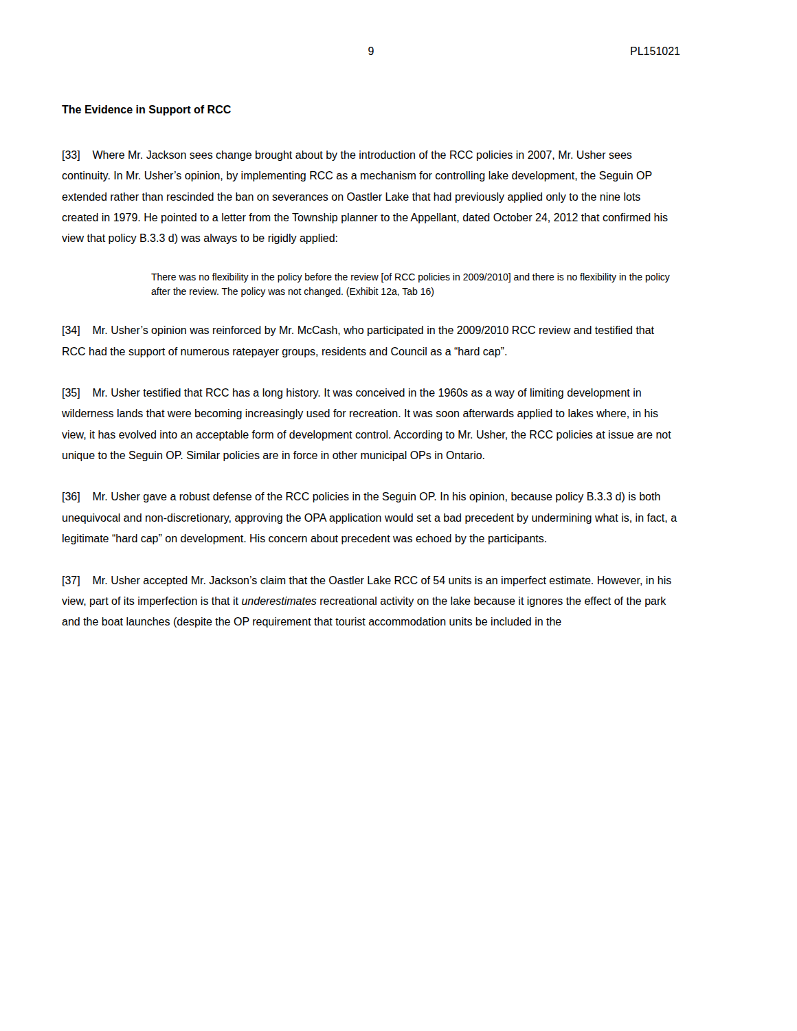9 PL151021
The Evidence in Support of RCC
[33] Where Mr. Jackson sees change brought about by the introduction of the RCC policies in 2007, Mr. Usher sees continuity. In Mr. Usher’s opinion, by implementing RCC as a mechanism for controlling lake development, the Seguin OP extended rather than rescinded the ban on severances on Oastler Lake that had previously applied only to the nine lots created in 1979. He pointed to a letter from the Township planner to the Appellant, dated October 24, 2012 that confirmed his view that policy B.3.3 d) was always to be rigidly applied:
There was no flexibility in the policy before the review [of RCC policies in 2009/2010] and there is no flexibility in the policy after the review. The policy was not changed. (Exhibit 12a, Tab 16)
[34] Mr. Usher’s opinion was reinforced by Mr. McCash, who participated in the 2009/2010 RCC review and testified that RCC had the support of numerous ratepayer groups, residents and Council as a “hard cap”.
[35] Mr. Usher testified that RCC has a long history. It was conceived in the 1960s as a way of limiting development in wilderness lands that were becoming increasingly used for recreation. It was soon afterwards applied to lakes where, in his view, it has evolved into an acceptable form of development control. According to Mr. Usher, the RCC policies at issue are not unique to the Seguin OP. Similar policies are in force in other municipal OPs in Ontario.
[36] Mr. Usher gave a robust defense of the RCC policies in the Seguin OP. In his opinion, because policy B.3.3 d) is both unequivocal and non-discretionary, approving the OPA application would set a bad precedent by undermining what is, in fact, a legitimate “hard cap” on development. His concern about precedent was echoed by the participants.
[37] Mr. Usher accepted Mr. Jackson’s claim that the Oastler Lake RCC of 54 units is an imperfect estimate. However, in his view, part of its imperfection is that it underestimates recreational activity on the lake because it ignores the effect of the park and the boat launches (despite the OP requirement that tourist accommodation units be included in the